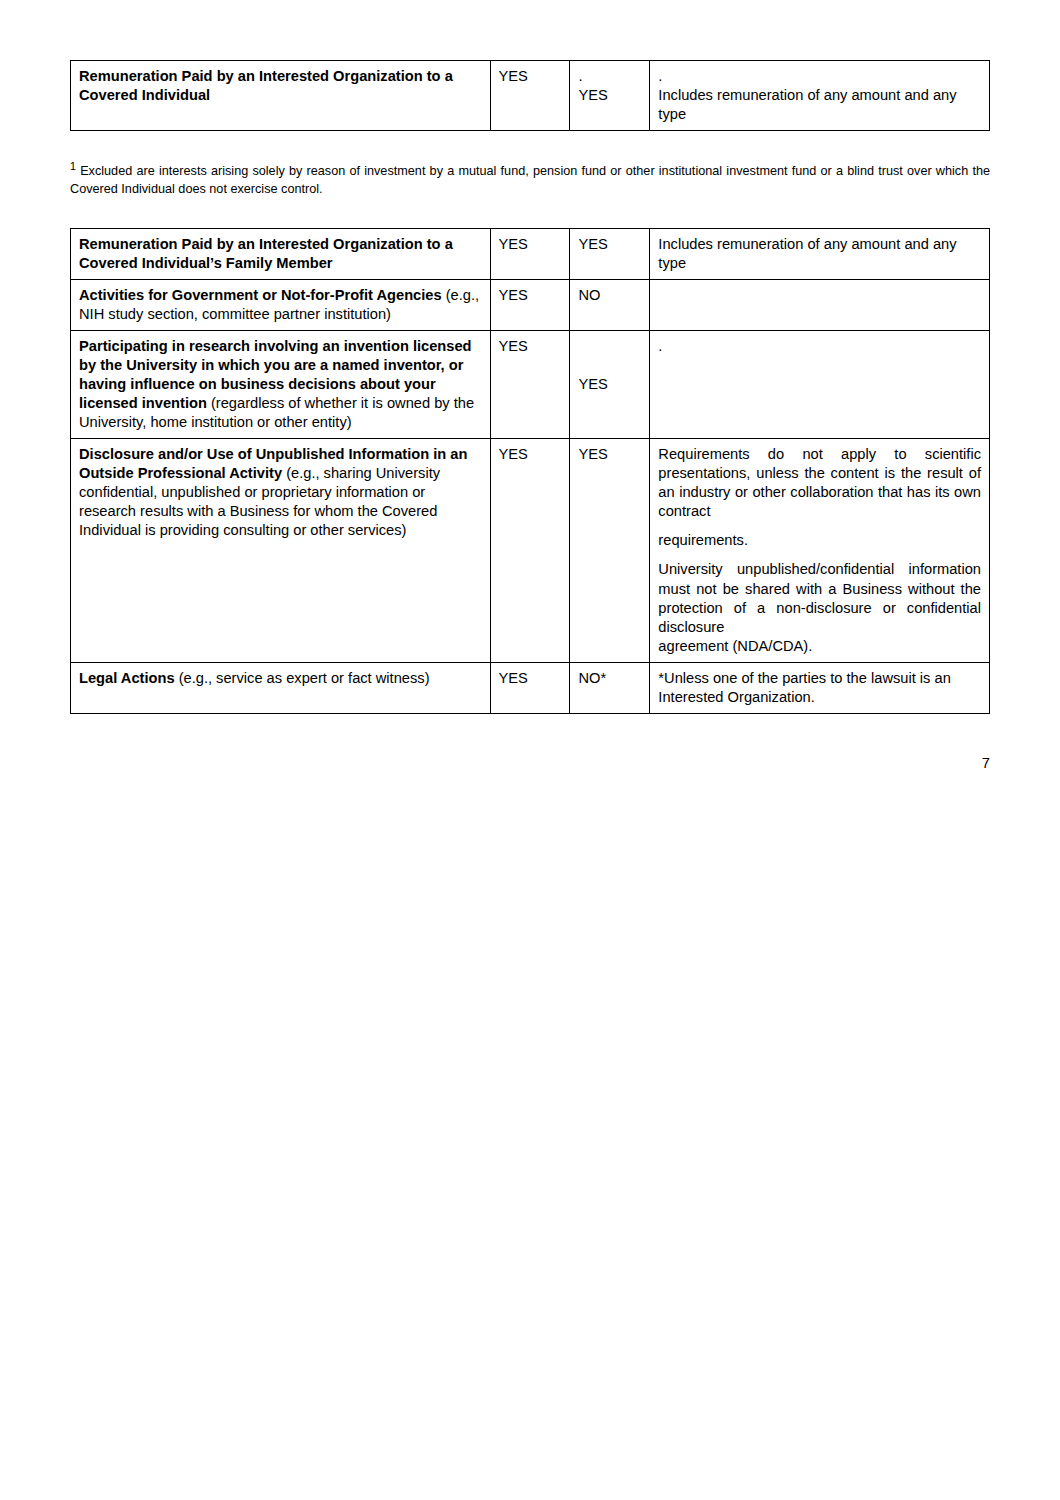| Remuneration Paid by an Interested Organization to a Covered Individual | YES | . YES | . Includes remuneration of any amount and any type |
1 Excluded are interests arising solely by reason of investment by a mutual fund, pension fund or other institutional investment fund or a blind trust over which the Covered Individual does not exercise control.
| Remuneration Paid by an Interested Organization to a Covered Individual’s Family Member | YES | YES | Includes remuneration of any amount and any type |
| Activities for Government or Not-for-Profit Agencies (e.g., NIH study section, committee partner institution) | YES | NO | |
| Participating in research involving an invention licensed by the University in which you are a named inventor, or having influence on business decisions about your licensed invention (regardless of whether it is owned by the University, home institution or other entity) | YES | YES | . |
| Disclosure and/or Use of Unpublished Information in an Outside Professional Activity (e.g., sharing University confidential, unpublished or proprietary information or research results with a Business for whom the Covered Individual is providing consulting or other services) | YES | YES | Requirements do not apply to scientific presentations, unless the content is the result of an industry or other collaboration that has its own contract requirements. University unpublished/confidential information must not be shared with a Business without the protection of a non-disclosure or confidential disclosure agreement (NDA/CDA). |
| Legal Actions (e.g., service as expert or fact witness) | YES | NO* | *Unless one of the parties to the lawsuit is an Interested Organization. |
7